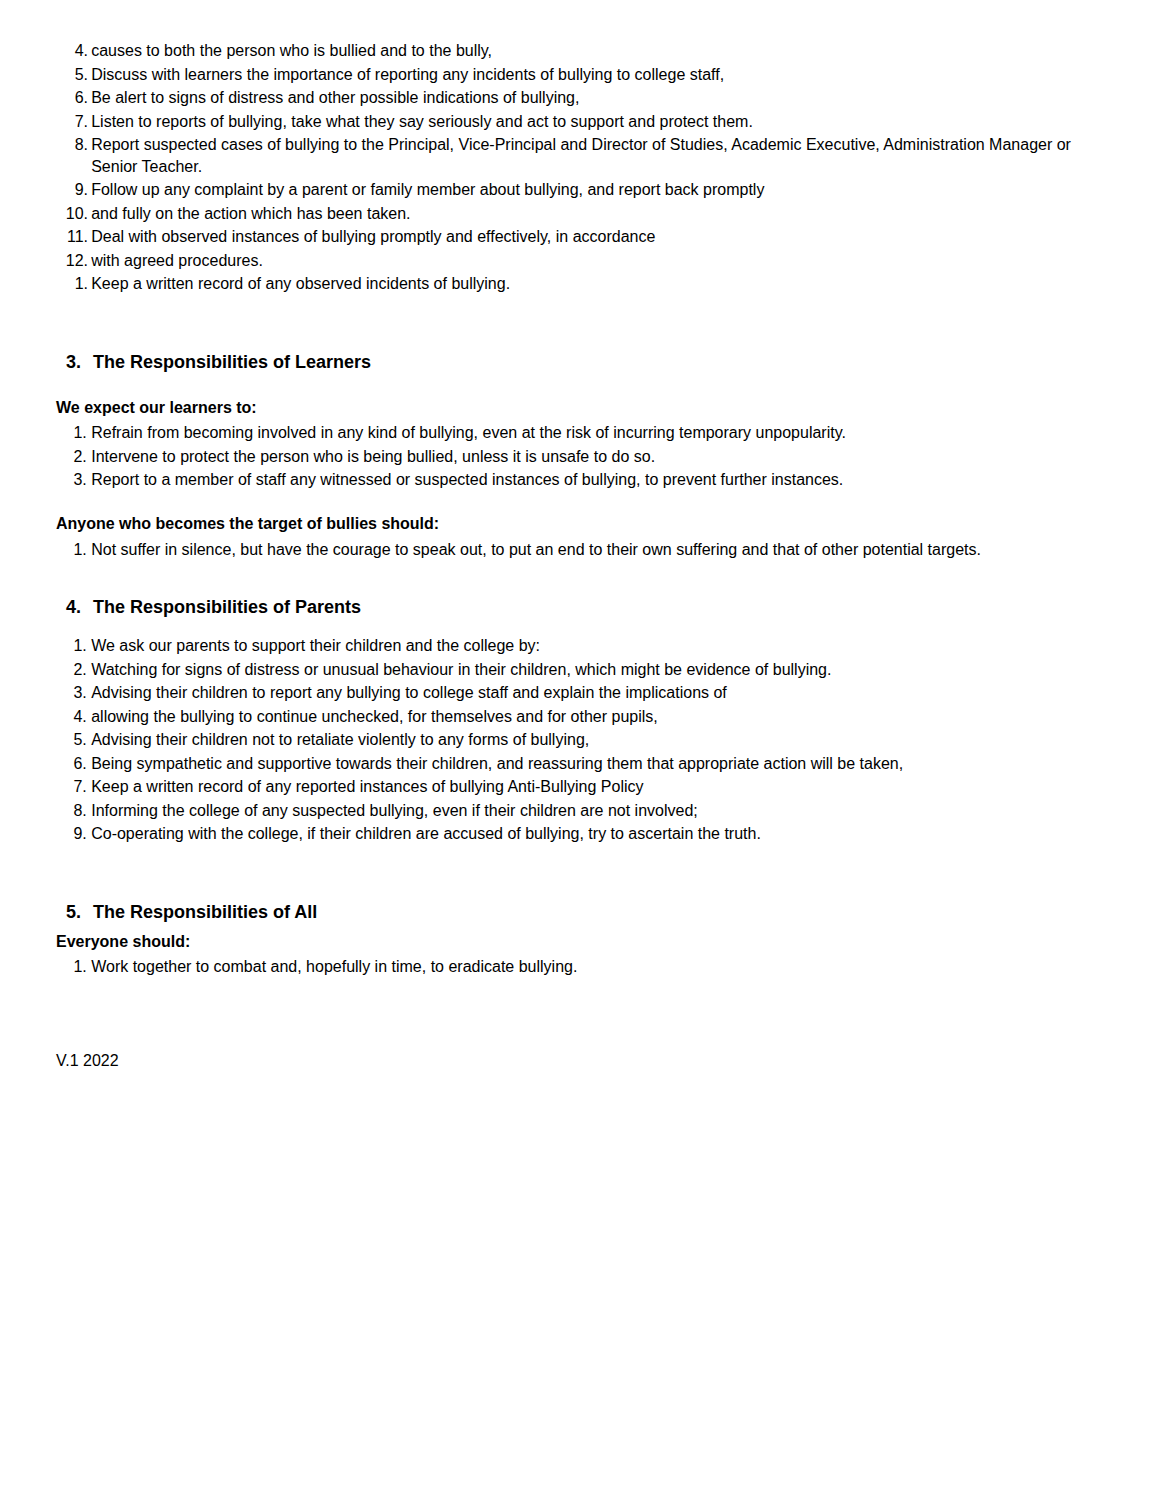4. causes to both the person who is bullied and to the bully,
5. Discuss with learners the importance of reporting any incidents of bullying to college staff,
6. Be alert to signs of distress and other possible indications of bullying,
7. Listen to reports of bullying, take what they say seriously and act to support and protect them.
8. Report suspected cases of bullying to the Principal, Vice-Principal and Director of Studies, Academic Executive, Administration Manager or Senior Teacher.
9. Follow up any complaint by a parent or family member about bullying, and report back promptly
10. and fully on the action which has been taken.
11. Deal with observed instances of bullying promptly and effectively, in accordance
12. with agreed procedures.
1. Keep a written record of any observed incidents of bullying.
3. The Responsibilities of Learners
We expect our learners to:
Refrain from becoming involved in any kind of bullying, even at the risk of incurring temporary unpopularity.
Intervene to protect the person who is being bullied, unless it is unsafe to do so.
Report to a member of staff any witnessed or suspected instances of bullying, to prevent further instances.
Anyone who becomes the target of bullies should:
Not suffer in silence, but have the courage to speak out, to put an end to their own suffering and that of other potential targets.
4. The Responsibilities of Parents
We ask our parents to support their children and the college by:
Watching for signs of distress or unusual behaviour in their children, which might be evidence of bullying.
Advising their children to report any bullying to college staff and explain the implications of
allowing the bullying to continue unchecked, for themselves and for other pupils,
Advising their children not to retaliate violently to any forms of bullying,
Being sympathetic and supportive towards their children, and reassuring them that appropriate action will be taken,
Keep a written record of any reported instances of bullying Anti-Bullying Policy
Informing the college of any suspected bullying, even if their children are not involved;
Co-operating with the college, if their children are accused of bullying, try to ascertain the truth.
5. The Responsibilities of All
Everyone should:
Work together to combat and, hopefully in time, to eradicate bullying.
V.1 2022